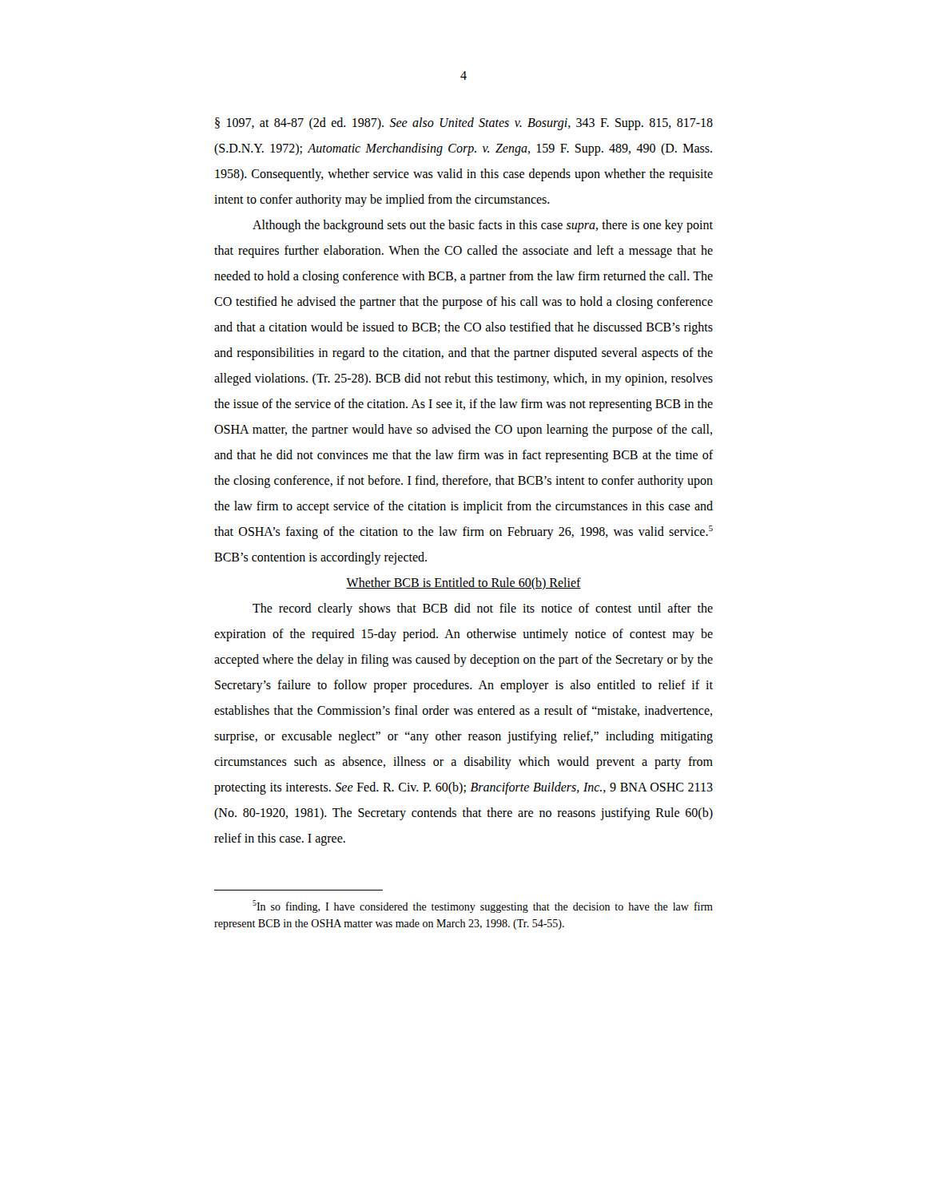4
§ 1097, at 84-87 (2d ed. 1987). See also United States v. Bosurgi, 343 F. Supp. 815, 817-18 (S.D.N.Y. 1972); Automatic Merchandising Corp. v. Zenga, 159 F. Supp. 489, 490 (D. Mass. 1958). Consequently, whether service was valid in this case depends upon whether the requisite intent to confer authority may be implied from the circumstances.
Although the background sets out the basic facts in this case supra, there is one key point that requires further elaboration. When the CO called the associate and left a message that he needed to hold a closing conference with BCB, a partner from the law firm returned the call. The CO testified he advised the partner that the purpose of his call was to hold a closing conference and that a citation would be issued to BCB; the CO also testified that he discussed BCB’s rights and responsibilities in regard to the citation, and that the partner disputed several aspects of the alleged violations. (Tr. 25-28). BCB did not rebut this testimony, which, in my opinion, resolves the issue of the service of the citation. As I see it, if the law firm was not representing BCB in the OSHA matter, the partner would have so advised the CO upon learning the purpose of the call, and that he did not convinces me that the law firm was in fact representing BCB at the time of the closing conference, if not before. I find, therefore, that BCB’s intent to confer authority upon the law firm to accept service of the citation is implicit from the circumstances in this case and that OSHA’s faxing of the citation to the law firm on February 26, 1998, was valid service.5 BCB’s contention is accordingly rejected.
Whether BCB is Entitled to Rule 60(b) Relief
The record clearly shows that BCB did not file its notice of contest until after the expiration of the required 15-day period. An otherwise untimely notice of contest may be accepted where the delay in filing was caused by deception on the part of the Secretary or by the Secretary’s failure to follow proper procedures. An employer is also entitled to relief if it establishes that the Commission’s final order was entered as a result of “mistake, inadvertence, surprise, or excusable neglect” or “any other reason justifying relief,” including mitigating circumstances such as absence, illness or a disability which would prevent a party from protecting its interests. See Fed. R. Civ. P. 60(b); Branciforte Builders, Inc., 9 BNA OSHC 2113 (No. 80-1920, 1981). The Secretary contends that there are no reasons justifying Rule 60(b) relief in this case. I agree.
5In so finding, I have considered the testimony suggesting that the decision to have the law firm represent BCB in the OSHA matter was made on March 23, 1998. (Tr. 54-55).